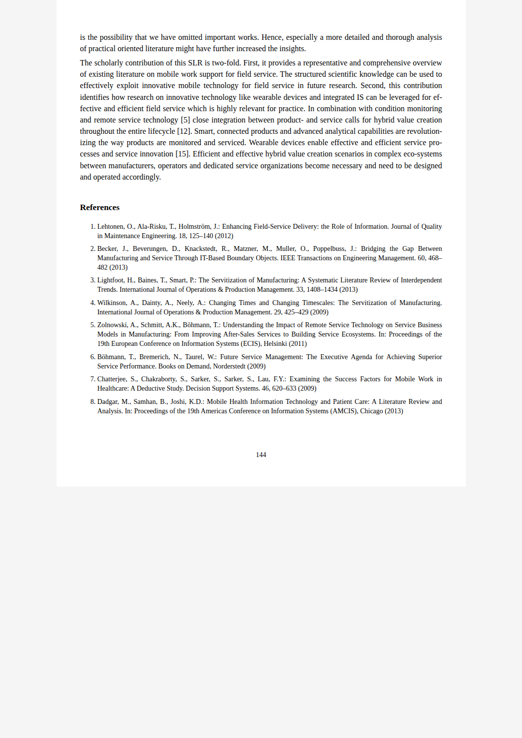is the possibility that we have omitted important works. Hence, especially a more detailed and thorough analysis of practical oriented literature might have further increased the insights.
The scholarly contribution of this SLR is two-fold. First, it provides a representative and comprehensive overview of existing literature on mobile work support for field service. The structured scientific knowledge can be used to effectively exploit innovative mobile technology for field service in future research. Second, this contribution identifies how research on innovative technology like wearable devices and integrated IS can be leveraged for effective and efficient field service which is highly relevant for practice. In combination with condition monitoring and remote service technology [5] close integration between product- and service calls for hybrid value creation throughout the entire lifecycle [12]. Smart, connected products and advanced analytical capabilities are revolutionizing the way products are monitored and serviced. Wearable devices enable effective and efficient service processes and service innovation [15]. Efficient and effective hybrid value creation scenarios in complex eco-systems between manufacturers, operators and dedicated service organizations become necessary and need to be designed and operated accordingly.
References
Lehtonen, O., Ala-Risku, T., Holmström, J.: Enhancing Field-Service Delivery: the Role of Information. Journal of Quality in Maintenance Engineering. 18, 125–140 (2012)
Becker, J., Beverungen, D., Knackstedt, R., Matzner, M., Muller, O., Poppelbuss, J.: Bridging the Gap Between Manufacturing and Service Through IT-Based Boundary Objects. IEEE Transactions on Engineering Management. 60, 468–482 (2013)
Lightfoot, H., Baines, T., Smart, P.: The Servitization of Manufacturing: A Systematic Literature Review of Interdependent Trends. International Journal of Operations & Production Management. 33, 1408–1434 (2013)
Wilkinson, A., Dainty, A., Neely, A.: Changing Times and Changing Timescales: The Servitization of Manufacturing. International Journal of Operations & Production Management. 29, 425–429 (2009)
Zolnowski, A., Schmitt, A.K., Böhmann, T.: Understanding the Impact of Remote Service Technology on Service Business Models in Manufacturing: From Improving After-Sales Services to Building Service Ecosystems. In: Proceedings of the 19th European Conference on Information Systems (ECIS), Helsinki (2011)
Böhmann, T., Bremerich, N., Taurel, W.: Future Service Management: The Executive Agenda for Achieving Superior Service Performance. Books on Demand, Norderstedt (2009)
Chatterjee, S., Chakraborty, S., Sarker, S., Sarker, S., Lau, F.Y.: Examining the Success Factors for Mobile Work in Healthcare: A Deductive Study. Decision Support Systems. 46, 620–633 (2009)
Dadgar, M., Samhan, B., Joshi, K.D.: Mobile Health Information Technology and Patient Care: A Literature Review and Analysis. In: Proceedings of the 19th Americas Conference on Information Systems (AMCIS), Chicago (2013)
144